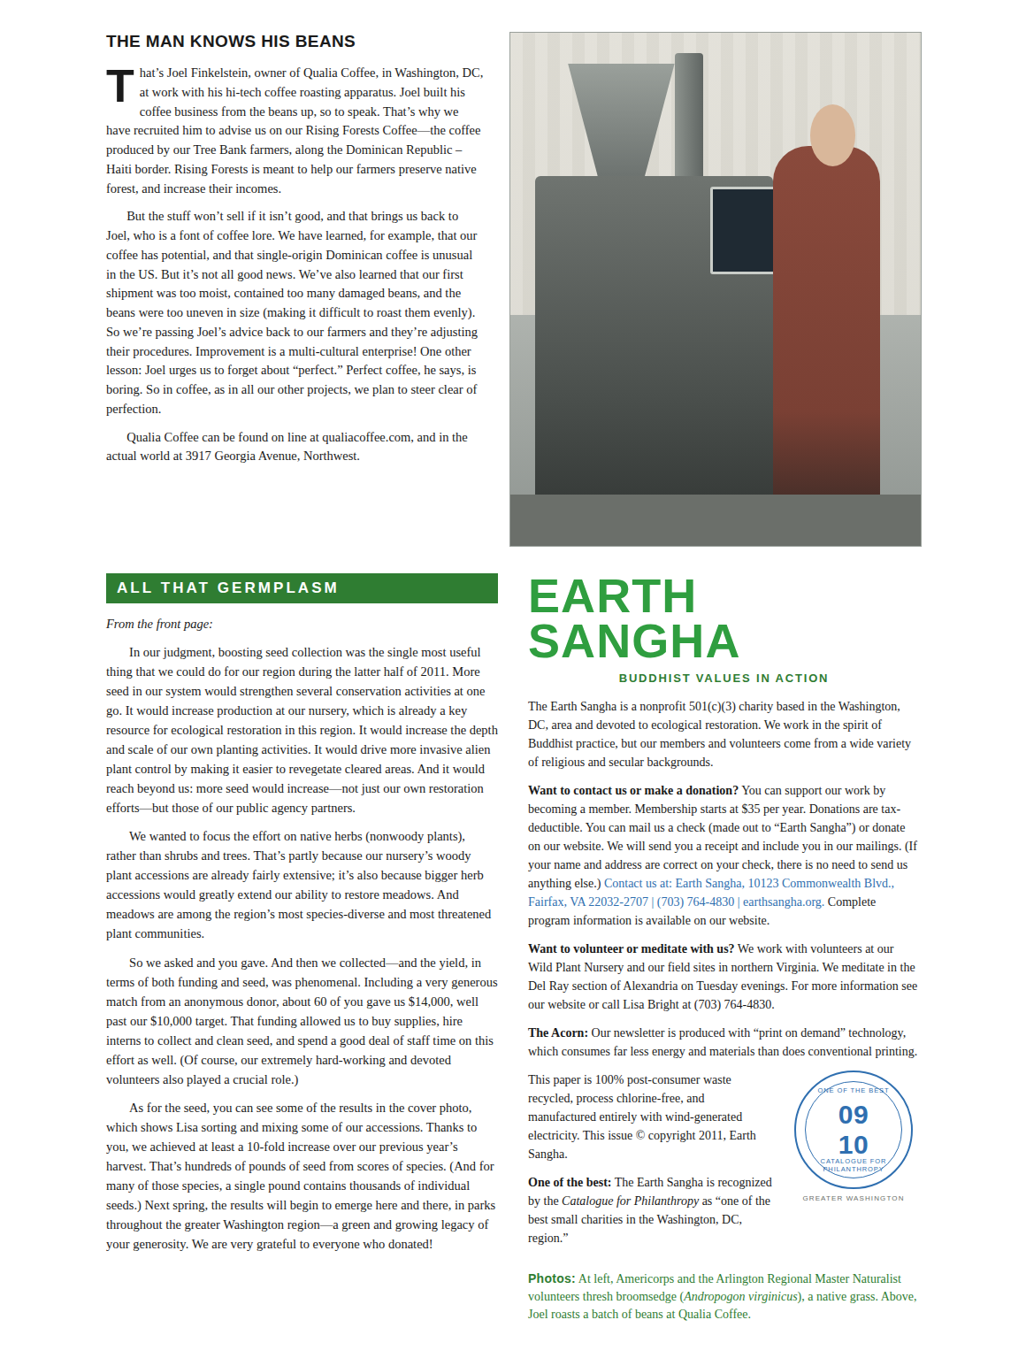The Man Knows His Beans
That’s Joel Finkelstein, owner of Qualia Coffee, in Washington, DC, at work with his hi-tech coffee roasting apparatus. Joel built his coffee business from the beans up, so to speak. That’s why we have recruited him to advise us on our Rising Forests Coffee—the coffee produced by our Tree Bank farmers, along the Dominican Republic – Haiti border. Rising Forests is meant to help our farmers preserve native forest, and increase their incomes.
But the stuff won’t sell if it isn’t good, and that brings us back to Joel, who is a font of coffee lore. We have learned, for example, that our coffee has potential, and that single-origin Dominican coffee is unusual in the US. But it’s not all good news. We’ve also learned that our first shipment was too moist, contained too many damaged beans, and the beans were too uneven in size (making it difficult to roast them evenly). So we’re passing Joel’s advice back to our farmers and they’re adjusting their procedures. Improvement is a multi-cultural enterprise! One other lesson: Joel urges us to forget about “perfect.” Perfect coffee, he says, is boring. So in coffee, as in all our other projects, we plan to steer clear of perfection.
Qualia Coffee can be found on line at qualiacoffee.com, and in the actual world at 3917 Georgia Avenue, Northwest.
All That Germplasm
From the front page:
In our judgment, boosting seed collection was the single most useful thing that we could do for our region during the latter half of 2011. More seed in our system would strengthen several conservation activities at one go. It would increase production at our nursery, which is already a key resource for ecological restoration in this region. It would increase the depth and scale of our own planting activities. It would drive more invasive alien plant control by making it easier to revegetate cleared areas. And it would reach beyond us: more seed would increase—not just our own restoration efforts—but those of our public agency partners.
We wanted to focus the effort on native herbs (nonwoody plants), rather than shrubs and trees. That’s partly because our nursery’s woody plant accessions are already fairly extensive; it’s also because bigger herb accessions would greatly extend our ability to restore meadows. And meadows are among the region’s most species-diverse and most threatened plant communities.
So we asked and you gave. And then we collected—and the yield, in terms of both funding and seed, was phenomenal. Including a very generous match from an anonymous donor, about 60 of you gave us $14,000, well past our $10,000 target. That funding allowed us to buy supplies, hire interns to collect and clean seed, and spend a good deal of staff time on this effort as well. (Of course, our extremely hard-working and devoted volunteers also played a crucial role.)
As for the seed, you can see some of the results in the cover photo, which shows Lisa sorting and mixing some of our accessions. Thanks to you, we achieved at least a 10-fold increase over our previous year’s harvest. That’s hundreds of pounds of seed from scores of species. (And for many of those species, a single pound contains thousands of individual seeds.) Next spring, the results will begin to emerge here and there, in parks throughout the greater Washington region—a green and growing legacy of your generosity. We are very grateful to everyone who donated!
EARTH
SANGHA
Buddhist Values in Action
The Earth Sangha is a nonprofit 501(c)(3) charity based in the Washington, DC, area and devoted to ecological restoration. We work in the spirit of Buddhist practice, but our members and volunteers come from a wide variety of religious and secular backgrounds.
Want to contact us or make a donation? You can support our work by becoming a member. Membership starts at $35 per year. Donations are tax-deductible. You can mail us a check (made out to “Earth Sangha”) or donate on our website. We will send you a receipt and include you in our mailings. (If your name and address are correct on your check, there is no need to send us anything else.) Contact us at: Earth Sangha, 10123 Commonwealth Blvd., Fairfax, VA 22032-2707 | (703) 764-4830 | earthsangha.org. Complete program information is available on our website.
Want to volunteer or meditate with us? We work with volunteers at our Wild Plant Nursery and our field sites in northern Virginia. We meditate in the Del Ray section of Alexandria on Tuesday evenings. For more information see our website or call Lisa Bright at (703) 764-4830.
The Acorn: Our newsletter is produced with “print on demand” technology, which consumes far less energy and materials than does conventional printing.
This paper is 100% post-consumer waste recycled, process chlorine-free, and manufactured entirely with wind-generated electricity. This issue © copyright 2011, Earth Sangha.
One of the best: The Earth Sangha is recognized by the Catalogue for Philanthropy as “one of the best small charities in the Washington, DC, region.”
One of the Best
09
10
Catalogue for Philanthropy
Greater Washington
Photos: At left, Americorps and the Arlington Regional Master Naturalist volunteers thresh broomsedge (Andropogon virginicus), a native grass. Above, Joel roasts a batch of beans at Qualia Coffee.